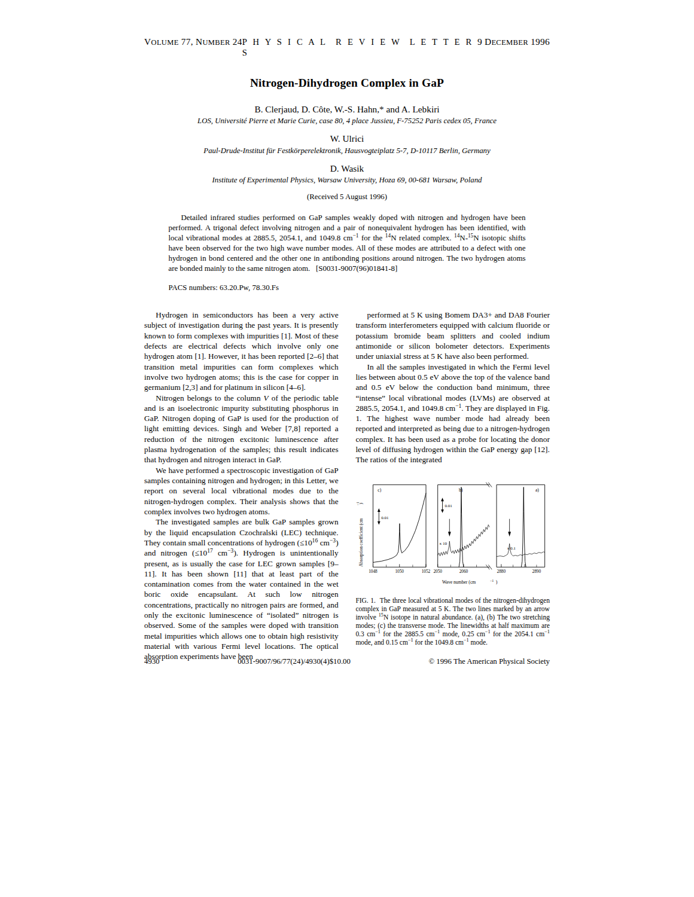VOLUME 77, NUMBER 24
P H Y S I C A L R E V I E W L E T T E R S
9 DECEMBER 1996
Nitrogen-Dihydrogen Complex in GaP
B. Clerjaud, D. Côte, W.-S. Hahn,* and A. Lebkiri
LOS, Université Pierre et Marie Curie, case 80, 4 place Jussieu, F-75252 Paris cedex 05, France
W. Ulrici
Paul-Drude-Institut für Festkörperelektronik, Hausvogteiplatz 5-7, D-10117 Berlin, Germany
D. Wasik
Institute of Experimental Physics, Warsaw University, Hoza 69, 00-681 Warsaw, Poland
(Received 5 August 1996)
Detailed infrared studies performed on GaP samples weakly doped with nitrogen and hydrogen have been performed. A trigonal defect involving nitrogen and a pair of nonequivalent hydrogen has been identified, with local vibrational modes at 2885.5, 2054.1, and 1049.8 cm−1 for the 14N related complex. 14N-15N isotopic shifts have been observed for the two high wave number modes. All of these modes are attributed to a defect with one hydrogen in bond centered and the other one in antibonding positions around nitrogen. The two hydrogen atoms are bonded mainly to the same nitrogen atom. [S0031-9007(96)01841-8]
PACS numbers: 63.20.Pw, 78.30.Fs
Hydrogen in semiconductors has been a very active subject of investigation during the past years. It is presently known to form complexes with impurities [1]. Most of these defects are electrical defects which involve only one hydrogen atom [1]. However, it has been reported [2–6] that transition metal impurities can form complexes which involve two hydrogen atoms; this is the case for copper in germanium [2,3] and for platinum in silicon [4–6].
Nitrogen belongs to the column V of the periodic table and is an isoelectronic impurity substituting phosphorus in GaP. Nitrogen doping of GaP is used for the production of light emitting devices. Singh and Weber [7,8] reported a reduction of the nitrogen excitonic luminescence after plasma hydrogenation of the samples; this result indicates that hydrogen and nitrogen interact in GaP.
We have performed a spectroscopic investigation of GaP samples containing nitrogen and hydrogen; in this Letter, we report on several local vibrational modes due to the nitrogen-hydrogen complex. Their analysis shows that the complex involves two hydrogen atoms.
The investigated samples are bulk GaP samples grown by the liquid encapsulation Czochralski (LEC) technique. They contain small concentrations of hydrogen (≤1016 cm−3) and nitrogen (≤1017 cm−3). Hydrogen is unintentionally present, as is usually the case for LEC grown samples [9–11]. It has been shown [11] that at least part of the contamination comes from the water contained in the wet boric oxide encapsulant. At such low nitrogen concentrations, practically no nitrogen pairs are formed, and only the excitonic luminescence of “isolated” nitrogen is observed. Some of the samples were doped with transition metal impurities which allows one to obtain high resistivity material with various Fermi level locations. The optical absorption experiments have been
performed at 5 K using Bomem DA3+ and DA8 Fourier transform interferometers equipped with calcium fluoride or potassium bromide beam splitters and cooled indium antimonide or silicon bolometer detectors. Experiments under uniaxial stress at 5 K have also been performed.
In all the samples investigated in which the Fermi level lies between about 0.5 eV above the top of the valence band and 0.5 eV below the conduction band minimum, three “intense” local vibrational modes (LVMs) are observed at 2885.5, 2054.1, and 1049.8 cm−1. They are displayed in Fig. 1. The highest wave number mode had already been reported and interpreted as being due to a nitrogen-hydrogen complex. It has been used as a probe for locating the donor level of diffusing hydrogen within the GaP energy gap [12]. The ratios of the integrated
Absorption coefficient (cm x −1 ) 1048 1050 1052 c) 0.01 2050 2060 b) 0.01 x 10 2880 2890 a) x 0.1 Wave number (cm −1 )
FIG. 1. The three local vibrational modes of the nitrogen-dihydrogen complex in GaP measured at 5 K. The two lines marked by an arrow involve 15N isotope in natural abundance. (a), (b) The two stretching modes; (c) the transverse mode. The linewidths at half maximum are 0.3 cm−1 for the 2885.5 cm−1 mode, 0.25 cm−1 for the 2054.1 cm−1 mode, and 0.15 cm−1 for the 1049.8 cm−1 mode.
4930
0031-9007/96/77(24)/4930(4)$10.00
© 1996 The American Physical Society